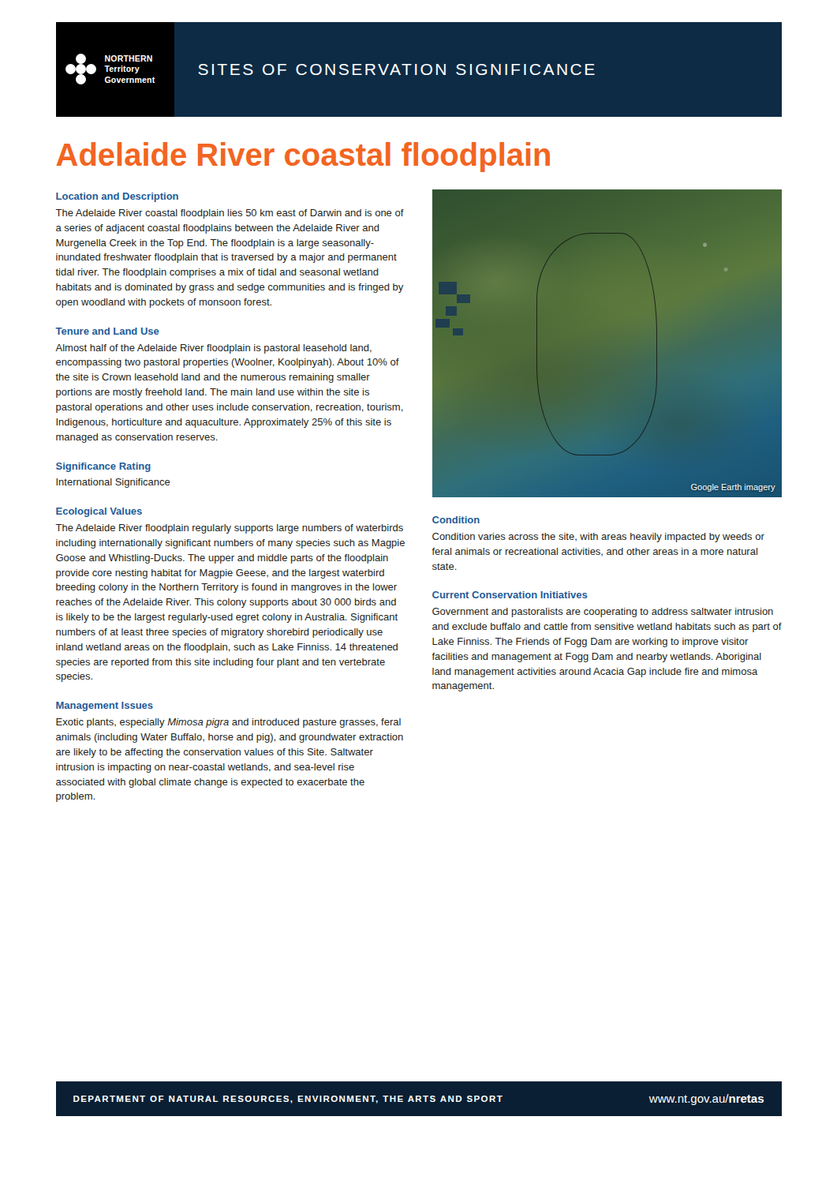NORTHERN
Territory
Government
SITES OF CONSERVATION SIGNIFICANCE
Adelaide River coastal floodplain
Location and Description
The Adelaide River coastal floodplain lies 50 km east of Darwin and is one of a series of adjacent coastal floodplains between the Adelaide River and Murgenella Creek in the Top End. The floodplain is a large seasonally-inundated freshwater floodplain that is traversed by a major and permanent tidal river. The floodplain comprises a mix of tidal and seasonal wetland habitats and is dominated by grass and sedge communities and is fringed by open woodland with pockets of monsoon forest.
Tenure and Land Use
Almost half of the Adelaide River floodplain is pastoral leasehold land, encompassing two pastoral properties (Woolner, Koolpinyah). About 10% of the site is Crown leasehold land and the numerous remaining smaller portions are mostly freehold land. The main land use within the site is pastoral operations and other uses include conservation, recreation, tourism, Indigenous, horticulture and aquaculture. Approximately 25% of this site is managed as conservation reserves.
Significance Rating
International Significance
Ecological Values
The Adelaide River floodplain regularly supports large numbers of waterbirds including internationally significant numbers of many species such as Magpie Goose and Whistling-Ducks. The upper and middle parts of the floodplain provide core nesting habitat for Magpie Geese, and the largest waterbird breeding colony in the Northern Territory is found in mangroves in the lower reaches of the Adelaide River. This colony supports about 30 000 birds and is likely to be the largest regularly-used egret colony in Australia. Significant numbers of at least three species of migratory shorebird periodically use inland wetland areas on the floodplain, such as Lake Finniss. 14 threatened species are reported from this site including four plant and ten vertebrate species.
Management Issues
Exotic plants, especially Mimosa pigra and introduced pasture grasses, feral animals (including Water Buffalo, horse and pig), and groundwater extraction are likely to be affecting the conservation values of this Site. Saltwater intrusion is impacting on near-coastal wetlands, and sea-level rise associated with global climate change is expected to exacerbate the problem.
Google Earth imagery
Condition
Condition varies across the site, with areas heavily impacted by weeds or feral animals or recreational activities, and other areas in a more natural state.
Current Conservation Initiatives
Government and pastoralists are cooperating to address saltwater intrusion and exclude buffalo and cattle from sensitive wetland habitats such as part of Lake Finniss. The Friends of Fogg Dam are working to improve visitor facilities and management at Fogg Dam and nearby wetlands. Aboriginal land management activities around Acacia Gap include fire and mimosa management.
DEPARTMENT OF NATURAL RESOURCES, ENVIRONMENT, THE ARTS AND SPORT
www.nt.gov.au/nretas